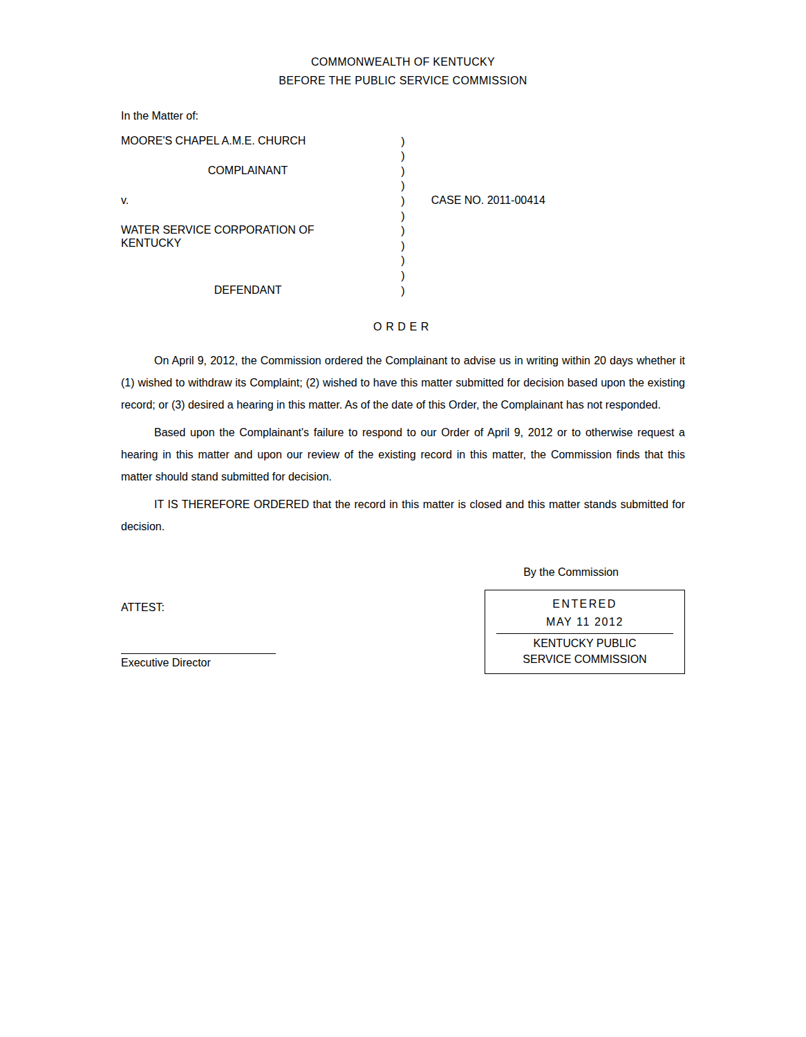COMMONWEALTH OF KENTUCKY
BEFORE THE PUBLIC SERVICE COMMISSION
In the Matter of:
| MOORE'S CHAPEL A.M.E. CHURCH | ) | |
| | ) | |
| COMPLAINANT | ) | |
| | ) | |
| v. | ) | CASE NO. 2011-00414 |
| | ) | |
| WATER SERVICE CORPORATION OF KENTUCKY | ) ) ) | |
| | ) | |
| DEFENDANT | ) | |
ORDER
On April 9, 2012, the Commission ordered the Complainant to advise us in writing within 20 days whether it (1) wished to withdraw its Complaint; (2) wished to have this matter submitted for decision based upon the existing record; or (3) desired a hearing in this matter. As of the date of this Order, the Complainant has not responded.
Based upon the Complainant's failure to respond to our Order of April 9, 2012 or to otherwise request a hearing in this matter and upon our review of the existing record in this matter, the Commission finds that this matter should stand submitted for decision.
IT IS THEREFORE ORDERED that the record in this matter is closed and this matter stands submitted for decision.
By the Commission
ATTEST:
Executive Director
ENTERED
MAY 11 2012
KENTUCKY PUBLIC
SERVICE COMMISSION